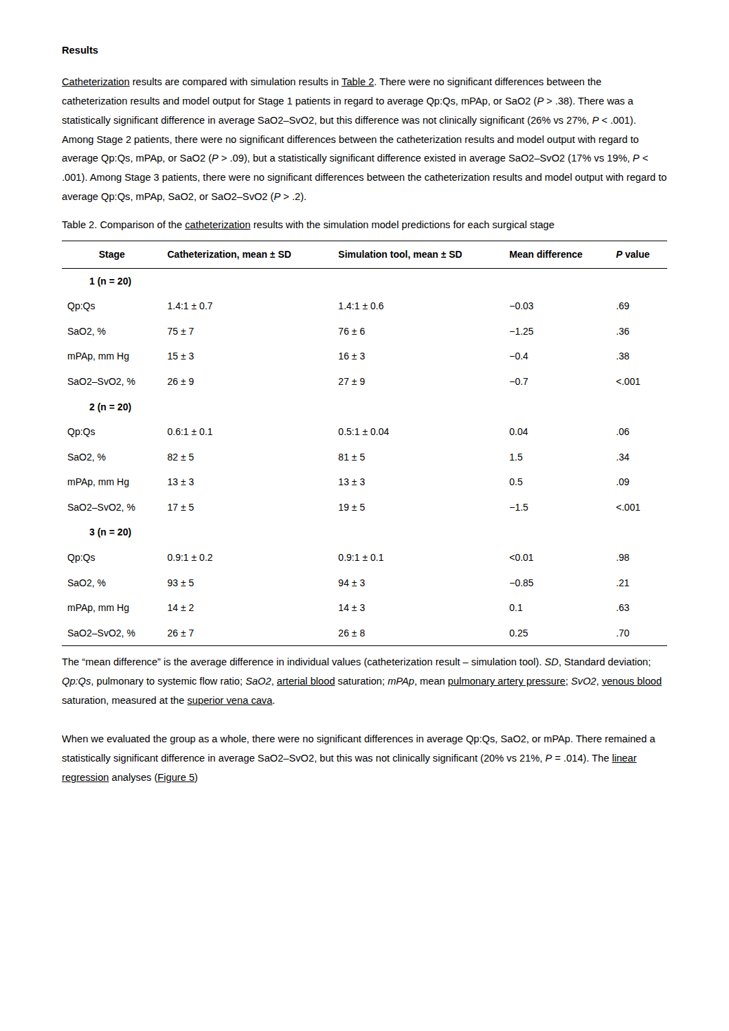Results
Catheterization results are compared with simulation results in Table 2. There were no significant differences between the catheterization results and model output for Stage 1 patients in regard to average Qp:Qs, mPAp, or SaO2 (P > .38). There was a statistically significant difference in average SaO2–SvO2, but this difference was not clinically significant (26% vs 27%, P < .001). Among Stage 2 patients, there were no significant differences between the catheterization results and model output with regard to average Qp:Qs, mPAp, or SaO2 (P > .09), but a statistically significant difference existed in average SaO2–SvO2 (17% vs 19%, P < .001). Among Stage 3 patients, there were no significant differences between the catheterization results and model output with regard to average Qp:Qs, mPAp, SaO2, or SaO2–SvO2 (P > .2).
Table 2. Comparison of the catheterization results with the simulation model predictions for each surgical stage
| Stage | Catheterization, mean ± SD | Simulation tool, mean ± SD | Mean difference | P value |
| --- | --- | --- | --- | --- |
| 1 (n = 20) | | | | |
| Qp:Qs | 1.4:1 ± 0.7 | 1.4:1 ± 0.6 | −0.03 | .69 |
| SaO2, % | 75 ± 7 | 76 ± 6 | −1.25 | .36 |
| mPAp, mm Hg | 15 ± 3 | 16 ± 3 | −0.4 | .38 |
| SaO2–SvO2, % | 26 ± 9 | 27 ± 9 | −0.7 | <.001 |
| 2 (n = 20) | | | | |
| Qp:Qs | 0.6:1 ± 0.1 | 0.5:1 ± 0.04 | 0.04 | .06 |
| SaO2, % | 82 ± 5 | 81 ± 5 | 1.5 | .34 |
| mPAp, mm Hg | 13 ± 3 | 13 ± 3 | 0.5 | .09 |
| SaO2–SvO2, % | 17 ± 5 | 19 ± 5 | −1.5 | <.001 |
| 3 (n = 20) | | | | |
| Qp:Qs | 0.9:1 ± 0.2 | 0.9:1 ± 0.1 | <0.01 | .98 |
| SaO2, % | 93 ± 5 | 94 ± 3 | −0.85 | .21 |
| mPAp, mm Hg | 14 ± 2 | 14 ± 3 | 0.1 | .63 |
| SaO2–SvO2, % | 26 ± 7 | 26 ± 8 | 0.25 | .70 |
The “mean difference” is the average difference in individual values (catheterization result – simulation tool). SD, Standard deviation; Qp:Qs, pulmonary to systemic flow ratio; SaO2, arterial blood saturation; mPAp, mean pulmonary artery pressure; SvO2, venous blood saturation, measured at the superior vena cava.
When we evaluated the group as a whole, there were no significant differences in average Qp:Qs, SaO2, or mPAp. There remained a statistically significant difference in average SaO2–SvO2, but this was not clinically significant (20% vs 21%, P = .014). The linear regression analyses (Figure 5)